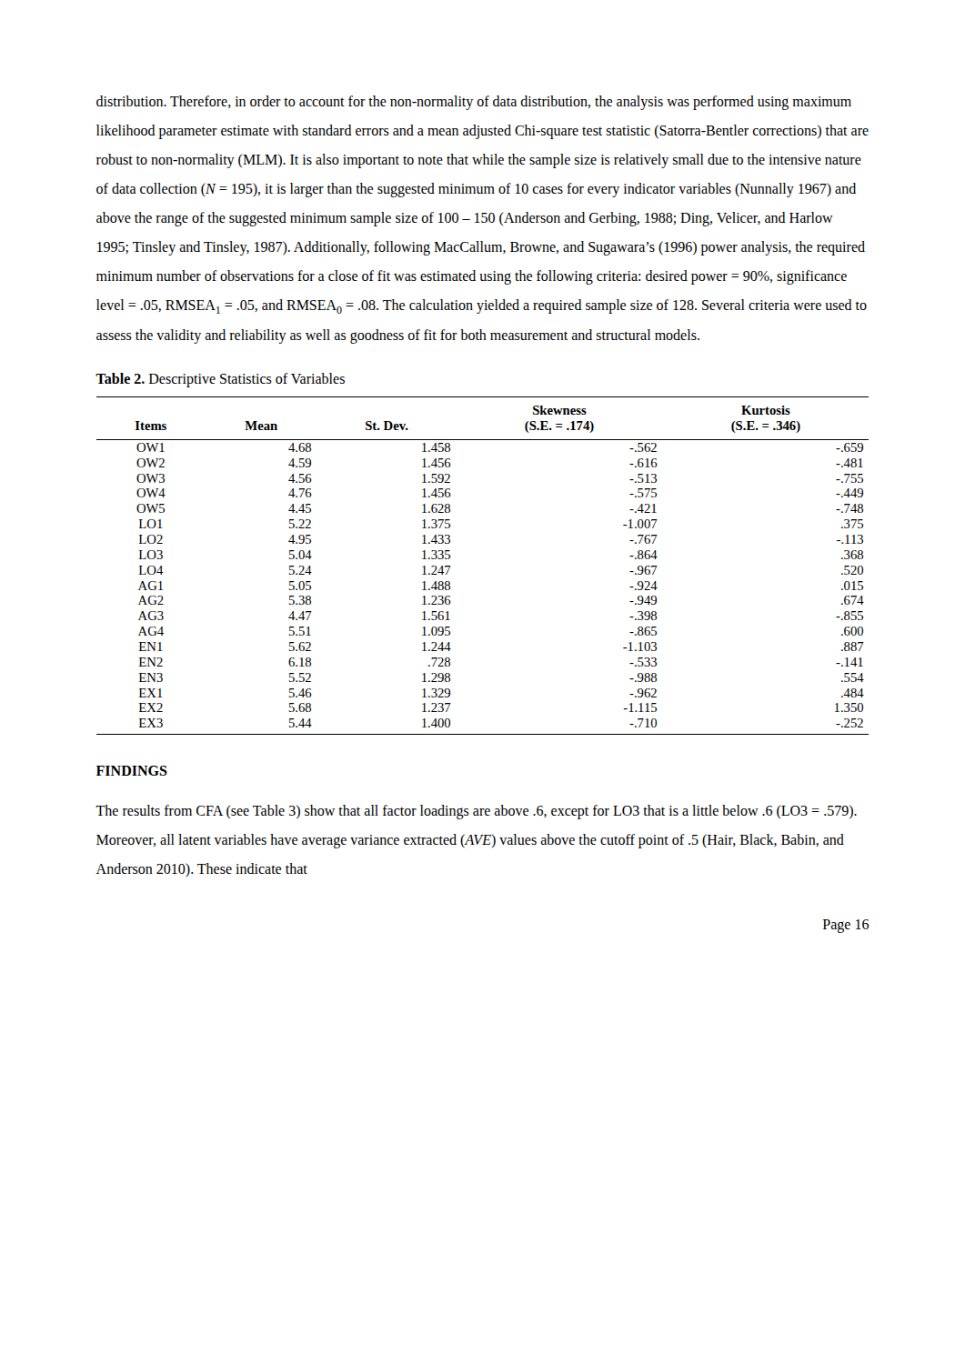distribution. Therefore, in order to account for the non-normality of data distribution, the analysis was performed using maximum likelihood parameter estimate with standard errors and a mean adjusted Chi-square test statistic (Satorra-Bentler corrections) that are robust to non-normality (MLM). It is also important to note that while the sample size is relatively small due to the intensive nature of data collection (N = 195), it is larger than the suggested minimum of 10 cases for every indicator variables (Nunnally 1967) and above the range of the suggested minimum sample size of 100 – 150 (Anderson and Gerbing, 1988; Ding, Velicer, and Harlow 1995; Tinsley and Tinsley, 1987). Additionally, following MacCallum, Browne, and Sugawara’s (1996) power analysis, the required minimum number of observations for a close of fit was estimated using the following criteria: desired power = 90%, significance level = .05, RMSEA1 = .05, and RMSEA0 = .08. The calculation yielded a required sample size of 128. Several criteria were used to assess the validity and reliability as well as goodness of fit for both measurement and structural models.
Table 2. Descriptive Statistics of Variables
| Items | Mean | St. Dev. | Skewness (S.E. = .174) | Kurtosis (S.E. = .346) |
| --- | --- | --- | --- | --- |
| OW1 | 4.68 | 1.458 | -.562 | -.659 |
| OW2 | 4.59 | 1.456 | -.616 | -.481 |
| OW3 | 4.56 | 1.592 | -.513 | -.755 |
| OW4 | 4.76 | 1.456 | -.575 | -.449 |
| OW5 | 4.45 | 1.628 | -.421 | -.748 |
| LO1 | 5.22 | 1.375 | -1.007 | .375 |
| LO2 | 4.95 | 1.433 | -.767 | -.113 |
| LO3 | 5.04 | 1.335 | -.864 | .368 |
| LO4 | 5.24 | 1.247 | -.967 | .520 |
| AG1 | 5.05 | 1.488 | -.924 | .015 |
| AG2 | 5.38 | 1.236 | -.949 | .674 |
| AG3 | 4.47 | 1.561 | -.398 | -.855 |
| AG4 | 5.51 | 1.095 | -.865 | .600 |
| EN1 | 5.62 | 1.244 | -1.103 | .887 |
| EN2 | 6.18 | .728 | -.533 | -.141 |
| EN3 | 5.52 | 1.298 | -.988 | .554 |
| EX1 | 5.46 | 1.329 | -.962 | .484 |
| EX2 | 5.68 | 1.237 | -1.115 | 1.350 |
| EX3 | 5.44 | 1.400 | -.710 | -.252 |
FINDINGS
The results from CFA (see Table 3) show that all factor loadings are above .6, except for LO3 that is a little below .6 (LO3 = .579). Moreover, all latent variables have average variance extracted (AVE) values above the cutoff point of .5 (Hair, Black, Babin, and Anderson 2010). These indicate that
Page 16